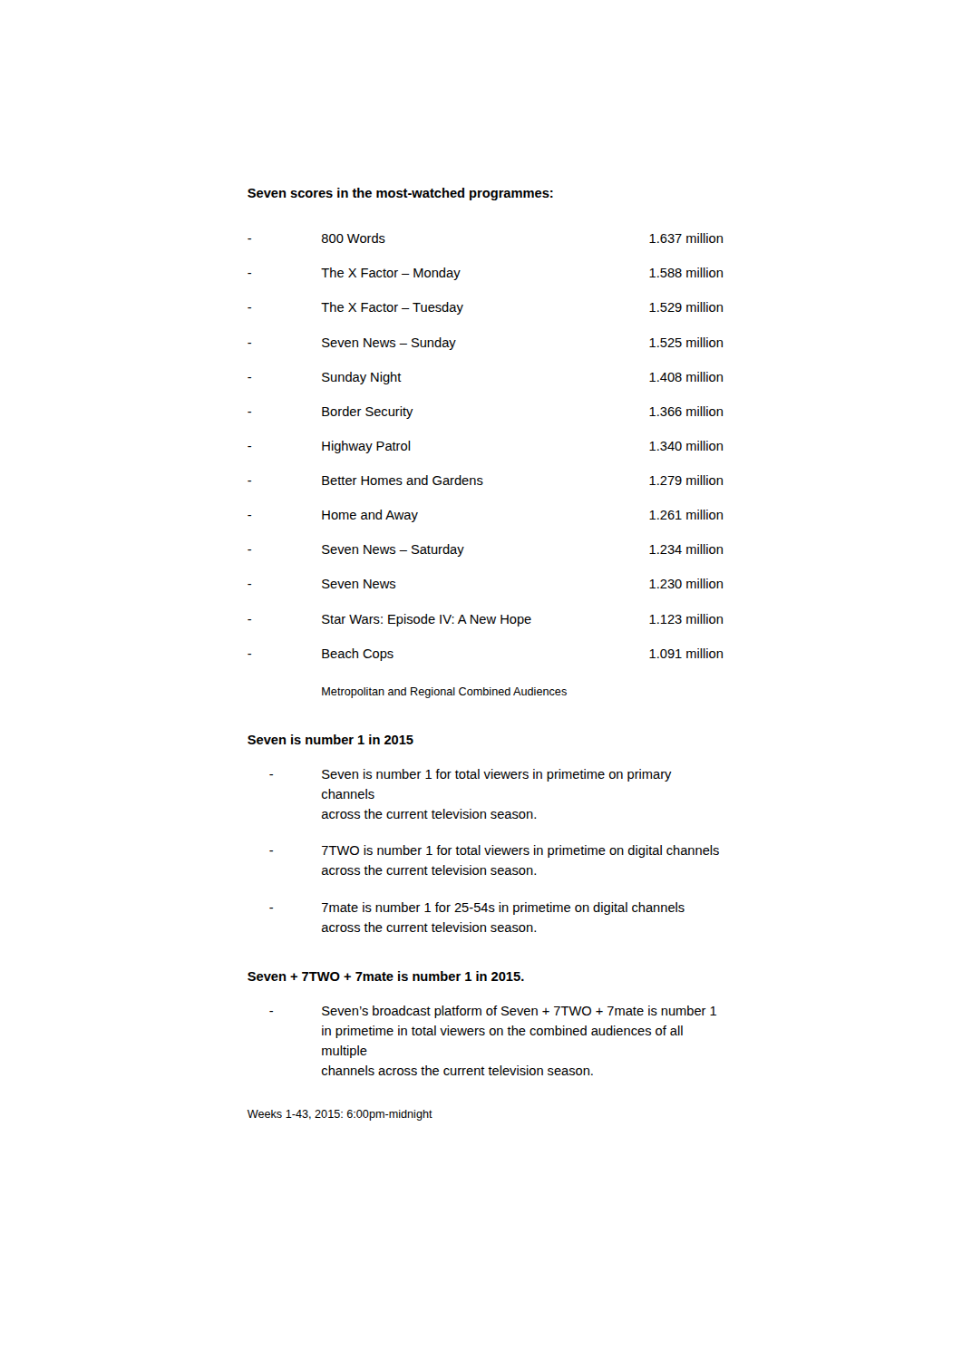Seven scores in the most-watched programmes:
| - | 800 Words | 1.637 million |
| - | The X Factor – Monday | 1.588 million |
| - | The X Factor – Tuesday | 1.529 million |
| - | Seven News – Sunday | 1.525 million |
| - | Sunday Night | 1.408 million |
| - | Border Security | 1.366 million |
| - | Highway Patrol | 1.340 million |
| - | Better Homes and Gardens | 1.279 million |
| - | Home and Away | 1.261 million |
| - | Seven News – Saturday | 1.234 million |
| - | Seven News | 1.230 million |
| - | Star Wars: Episode IV: A New Hope | 1.123 million |
| - | Beach Cops | 1.091 million |
Metropolitan and Regional Combined Audiences
Seven is number 1 in 2015
Seven is number 1 for total viewers in primetime on primary channels
across the current television season.
7TWO is number 1 for total viewers in primetime on digital channels
across the current television season.
7mate is number 1 for 25-54s in primetime on digital channels
across the current television season.
Seven + 7TWO + 7mate is number 1 in 2015.
Seven’s broadcast platform of Seven + 7TWO + 7mate is number 1
in primetime in total viewers on the combined audiences of all multiple
channels across the current television season.
Weeks 1-43, 2015: 6:00pm-midnight